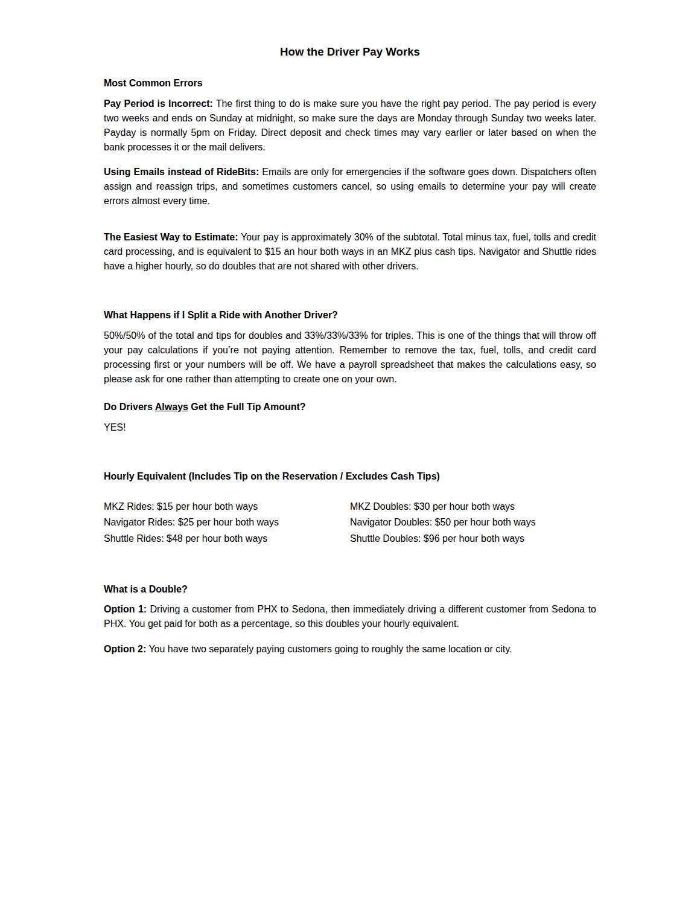How the Driver Pay Works
Most Common Errors
Pay Period is Incorrect: The first thing to do is make sure you have the right pay period. The pay period is every two weeks and ends on Sunday at midnight, so make sure the days are Monday through Sunday two weeks later. Payday is normally 5pm on Friday. Direct deposit and check times may vary earlier or later based on when the bank processes it or the mail delivers.
Using Emails instead of RideBits: Emails are only for emergencies if the software goes down. Dispatchers often assign and reassign trips, and sometimes customers cancel, so using emails to determine your pay will create errors almost every time.
The Easiest Way to Estimate: Your pay is approximately 30% of the subtotal. Total minus tax, fuel, tolls and credit card processing, and is equivalent to $15 an hour both ways in an MKZ plus cash tips. Navigator and Shuttle rides have a higher hourly, so do doubles that are not shared with other drivers.
What Happens if I Split a Ride with Another Driver?
50%/50% of the total and tips for doubles and 33%/33%/33% for triples. This is one of the things that will throw off your pay calculations if you’re not paying attention. Remember to remove the tax, fuel, tolls, and credit card processing first or your numbers will be off. We have a payroll spreadsheet that makes the calculations easy, so please ask for one rather than attempting to create one on your own.
Do Drivers Always Get the Full Tip Amount?
YES!
Hourly Equivalent (Includes Tip on the Reservation / Excludes Cash Tips)
| MKZ Rides: $15 per hour both ways | MKZ Doubles: $30 per hour both ways |
| Navigator Rides: $25 per hour both ways | Navigator Doubles: $50 per hour both ways |
| Shuttle Rides: $48 per hour both ways | Shuttle Doubles: $96 per hour both ways |
What is a Double?
Option 1: Driving a customer from PHX to Sedona, then immediately driving a different customer from Sedona to PHX. You get paid for both as a percentage, so this doubles your hourly equivalent.
Option 2: You have two separately paying customers going to roughly the same location or city.